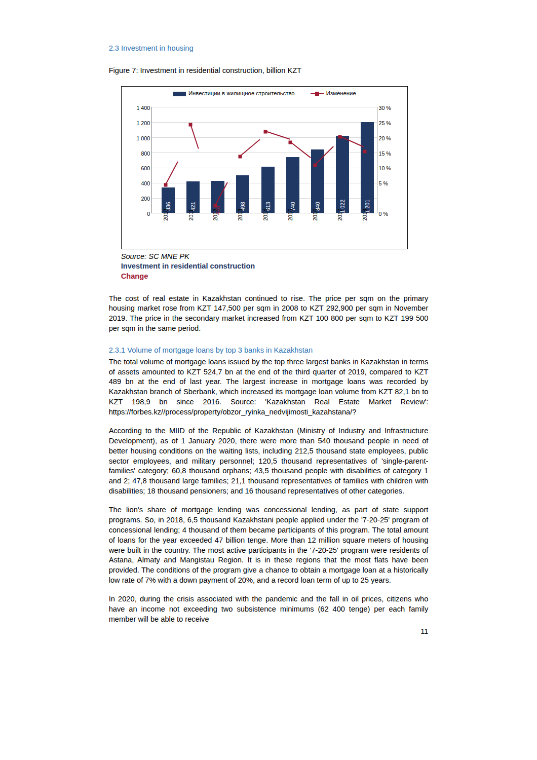2.3 Investment in housing
Figure 7: Investment in residential construction, billion KZT
Инвестиции в жилищное строительство Изменение
1 40030 %
1 20025 %
1 00020 %
80015 %
60010 %
4005 %
200
00 %
336 2010
421 2011
428 2012
498 2013
613 2014
740 2015
840 2016
1 022 2017
1 201 2018
Source: SC MNE PK
Investment in residential construction
Change
The cost of real estate in Kazakhstan continued to rise. The price per sqm on the primary housing market rose from KZT 147,500 per sqm in 2008 to KZT 292,900 per sqm in November 2019. The price in the secondary market increased from KZT 100 800 per sqm to KZT 199 500 per sqm in the same period.
2.3.1 Volume of mortgage loans by top 3 banks in Kazakhstan
The total volume of mortgage loans issued by the top three largest banks in Kazakhstan in terms of assets amounted to KZT 524,7 bn at the end of the third quarter of 2019, compared to KZT 489 bn at the end of last year. The largest increase in mortgage loans was recorded by Kazakhstan branch of Sberbank, which increased its mortgage loan volume from KZT 82,1 bn to KZT 198,9 bn since 2016. Source: 'Kazakhstan Real Estate Market Review': https://forbes.kz//process/property/obzor_ryinka_nedvijimosti_kazahstana/?
According to the MIID of the Republic of Kazakhstan (Ministry of Industry and Infrastructure Development), as of 1 January 2020, there were more than 540 thousand people in need of better housing conditions on the waiting lists, including 212,5 thousand state employees, public sector employees, and military personnel; 120,5 thousand representatives of 'single-parent-families' category; 60,8 thousand orphans; 43,5 thousand people with disabilities of category 1 and 2; 47,8 thousand large families; 21,1 thousand representatives of families with children with disabilities; 18 thousand pensioners; and 16 thousand representatives of other categories.
The lion's share of mortgage lending was concessional lending, as part of state support programs. So, in 2018, 6,5 thousand Kazakhstani people applied under the '7-20-25' program of concessional lending; 4 thousand of them became participants of this program. The total amount of loans for the year exceeded 47 billion tenge. More than 12 million square meters of housing were built in the country. The most active participants in the '7-20-25' program were residents of Astana, Almaty and Mangistau Region. It is in these regions that the most flats have been provided. The conditions of the program give a chance to obtain a mortgage loan at a historically low rate of 7% with a down payment of 20%, and a record loan term of up to 25 years.
In 2020, during the crisis associated with the pandemic and the fall in oil prices, citizens who have an income not exceeding two subsistence minimums (62 400 tenge) per each family member will be able to receive
11